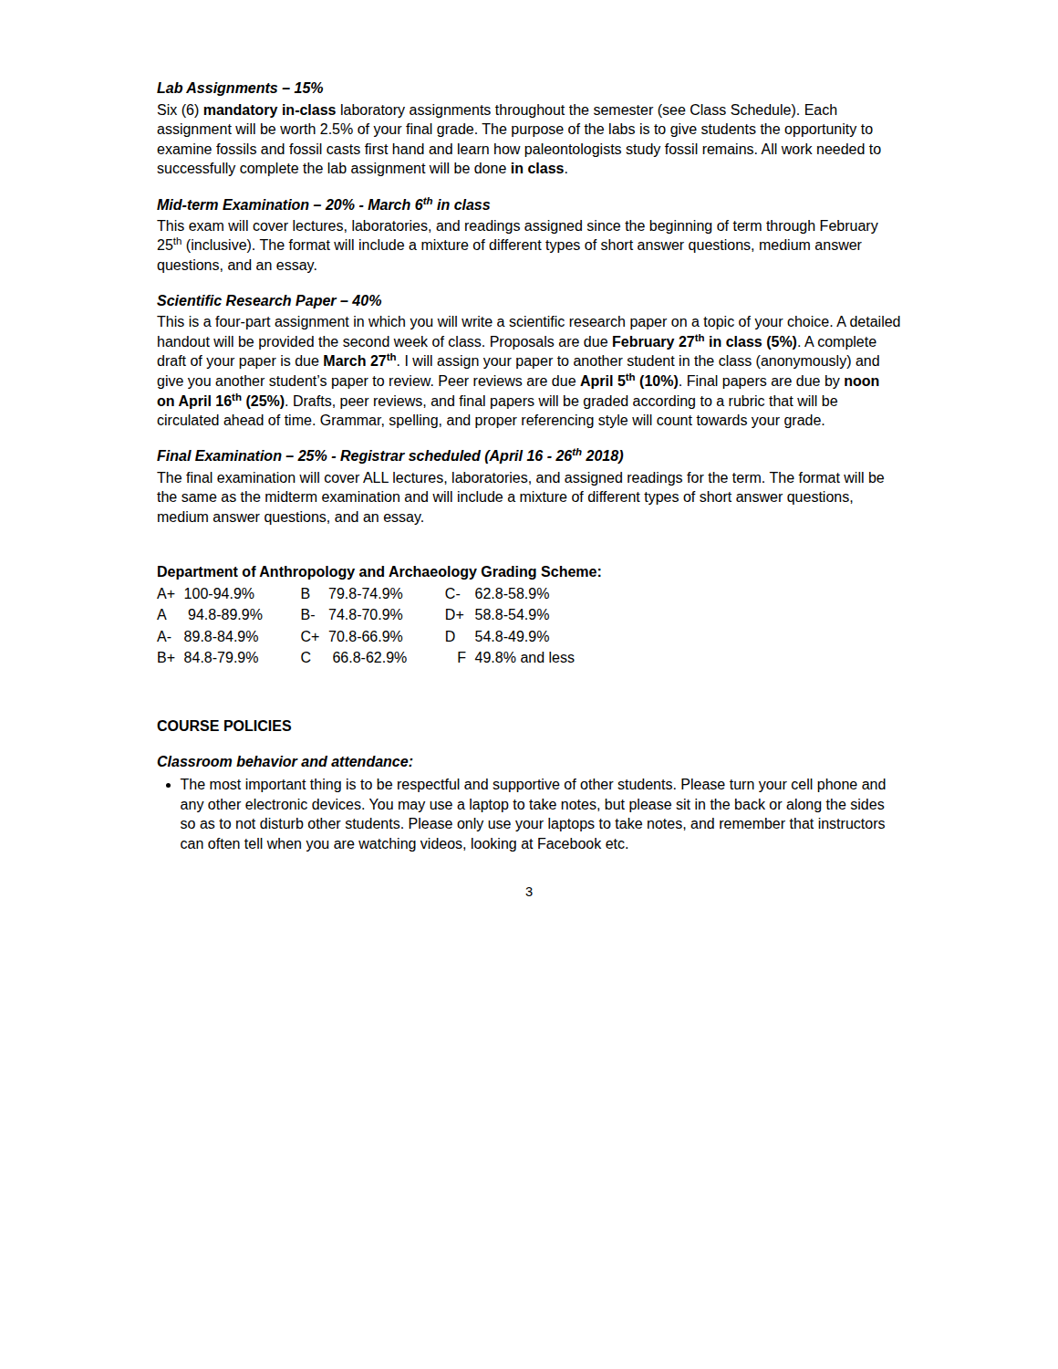Lab Assignments – 15%
Six (6) mandatory in-class laboratory assignments throughout the semester (see Class Schedule). Each assignment will be worth 2.5% of your final grade. The purpose of the labs is to give students the opportunity to examine fossils and fossil casts first hand and learn how paleontologists study fossil remains. All work needed to successfully complete the lab assignment will be done in class.
Mid-term Examination – 20% - March 6th in class
This exam will cover lectures, laboratories, and readings assigned since the beginning of term through February 25th (inclusive). The format will include a mixture of different types of short answer questions, medium answer questions, and an essay.
Scientific Research Paper – 40%
This is a four-part assignment in which you will write a scientific research paper on a topic of your choice. A detailed handout will be provided the second week of class. Proposals are due February 27th in class (5%). A complete draft of your paper is due March 27th. I will assign your paper to another student in the class (anonymously) and give you another student’s paper to review. Peer reviews are due April 5th (10%). Final papers are due by noon on April 16th (25%). Drafts, peer reviews, and final papers will be graded according to a rubric that will be circulated ahead of time. Grammar, spelling, and proper referencing style will count towards your grade.
Final Examination – 25% - Registrar scheduled (April 16 - 26th 2018)
The final examination will cover ALL lectures, laboratories, and assigned readings for the term. The format will be the same as the midterm examination and will include a mixture of different types of short answer questions, medium answer questions, and an essay.
Department of Anthropology and Archaeology Grading Scheme:
| A+ | 100-94.9% | B | 79.8-74.9% | C- | 62.8-58.9% |
| A | 94.8-89.9% | B- | 74.8-70.9% | D+ | 58.8-54.9% |
| A- | 89.8-84.9% | C+ | 70.8-66.9% | D | 54.8-49.9% |
| B+ | 84.8-79.9% | C | 66.8-62.9% | F | 49.8% and less |
COURSE POLICIES
Classroom behavior and attendance:
The most important thing is to be respectful and supportive of other students. Please turn your cell phone and any other electronic devices. You may use a laptop to take notes, but please sit in the back or along the sides so as to not disturb other students. Please only use your laptops to take notes, and remember that instructors can often tell when you are watching videos, looking at Facebook etc.
3